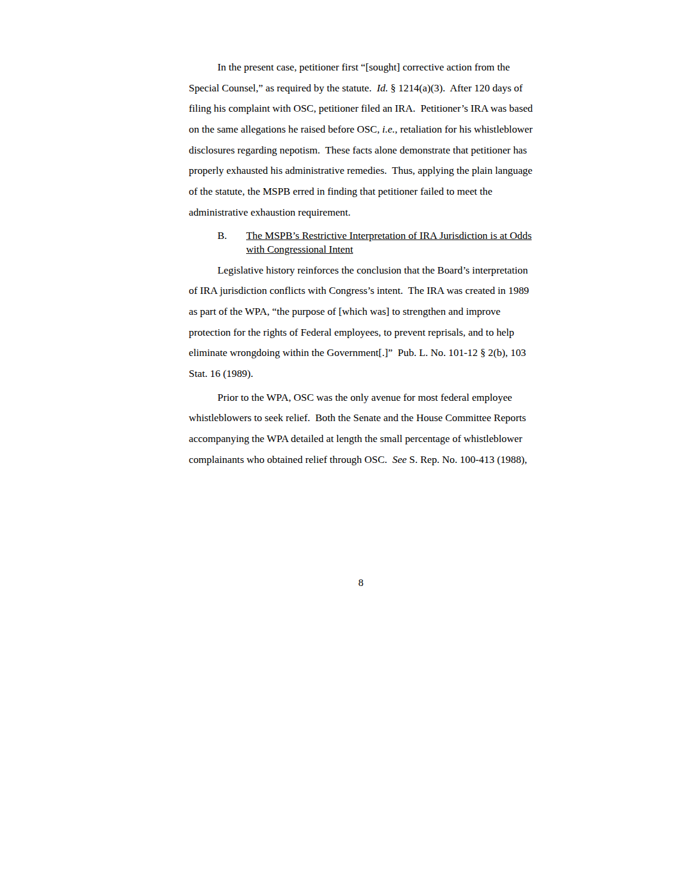In the present case, petitioner first “[sought] corrective action from the Special Counsel,” as required by the statute. Id. § 1214(a)(3). After 120 days of filing his complaint with OSC, petitioner filed an IRA. Petitioner’s IRA was based on the same allegations he raised before OSC, i.e., retaliation for his whistleblower disclosures regarding nepotism. These facts alone demonstrate that petitioner has properly exhausted his administrative remedies. Thus, applying the plain language of the statute, the MSPB erred in finding that petitioner failed to meet the administrative exhaustion requirement.
B. The MSPB’s Restrictive Interpretation of IRA Jurisdiction is at Odds with Congressional Intent
Legislative history reinforces the conclusion that the Board’s interpretation of IRA jurisdiction conflicts with Congress’s intent. The IRA was created in 1989 as part of the WPA, “the purpose of [which was] to strengthen and improve protection for the rights of Federal employees, to prevent reprisals, and to help eliminate wrongdoing within the Government[.]” Pub. L. No. 101-12 § 2(b), 103 Stat. 16 (1989).
Prior to the WPA, OSC was the only avenue for most federal employee whistleblowers to seek relief. Both the Senate and the House Committee Reports accompanying the WPA detailed at length the small percentage of whistleblower complainants who obtained relief through OSC. See S. Rep. No. 100-413 (1988),
8